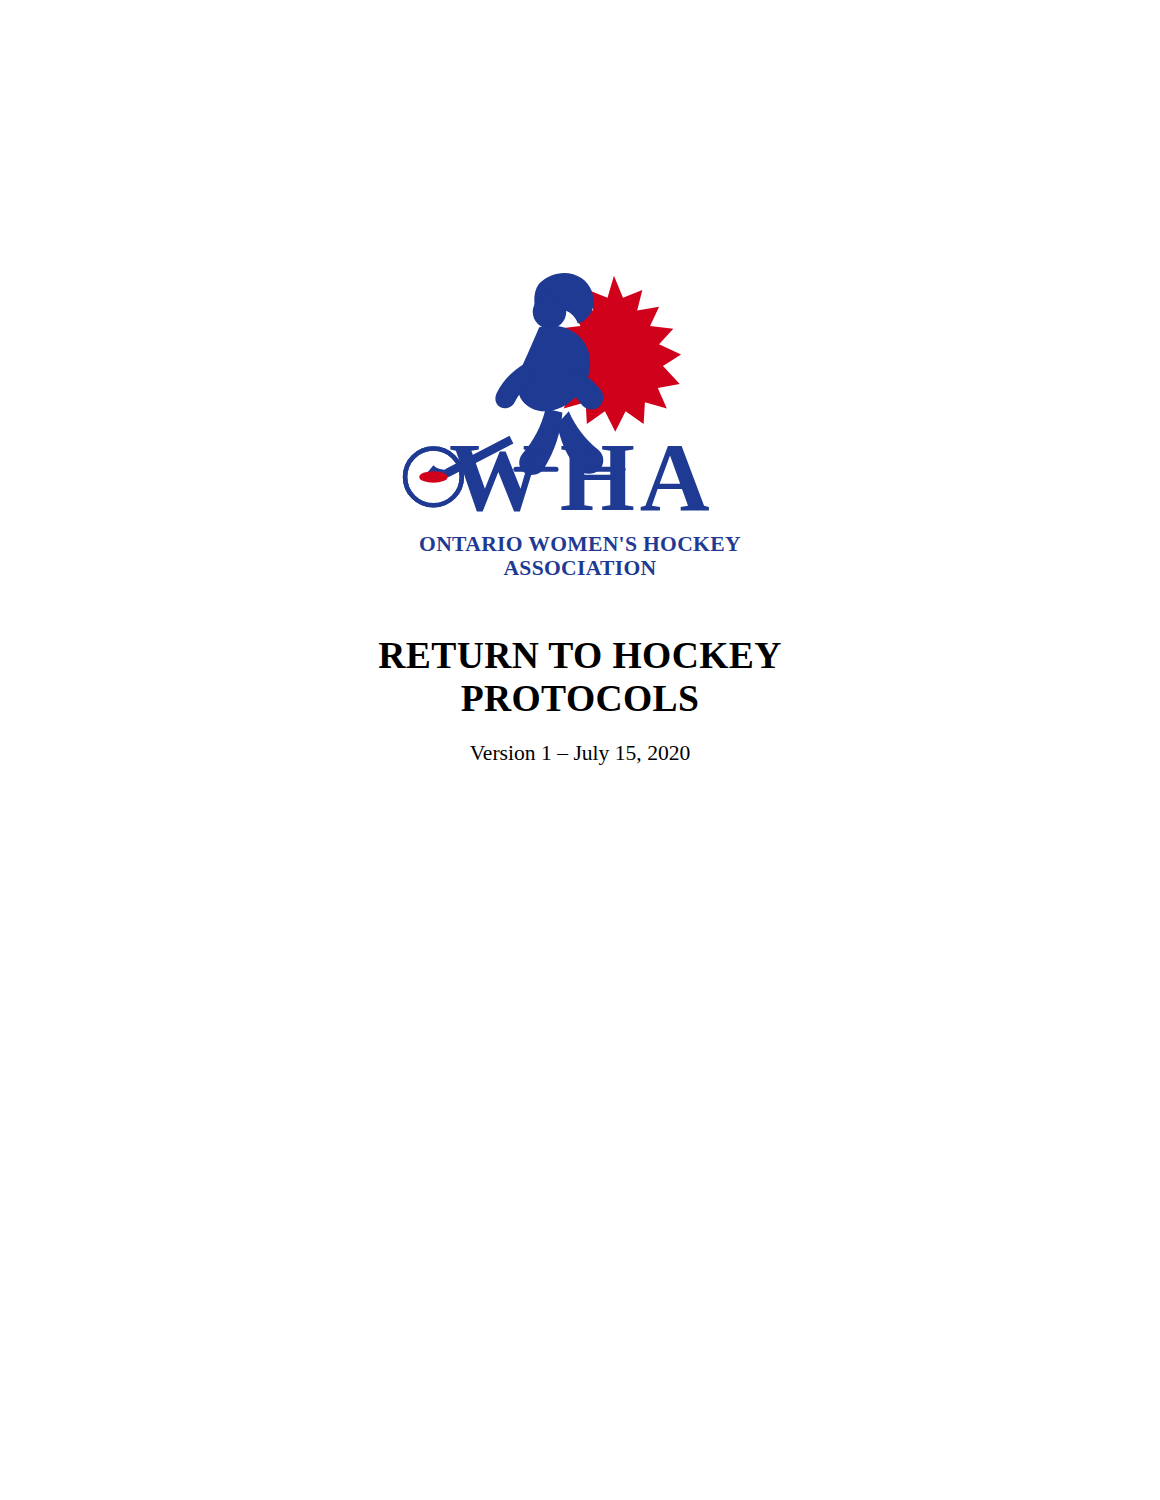Ontario Women's Hockey Association logo A blue silhouette of a female hockey player with flowing hair in front of a red maple leaf, above the letters O W H A. W H A
ONTARIO WOMEN'S HOCKEY
ASSOCIATION
RETURN TO HOCKEY PROTOCOLS
Version 1 – July 15, 2020